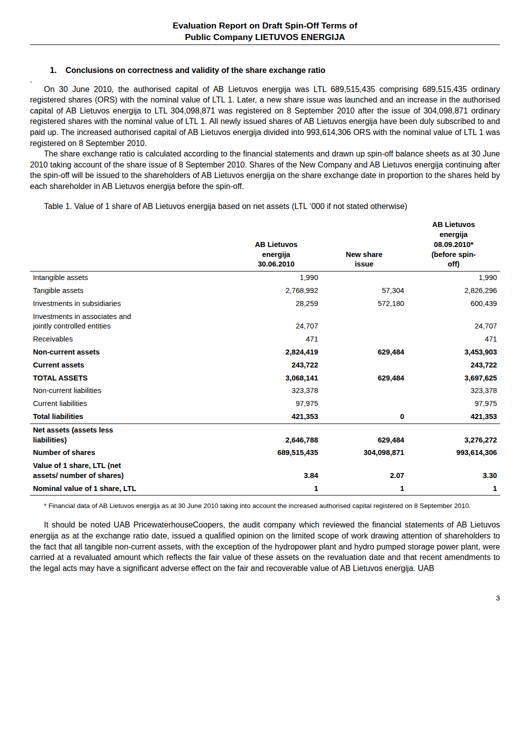Evaluation Report on Draft Spin-Off Terms of
Public Company LIETUVOS ENERGIJA
1. Conclusions on correctness and validity of the share exchange ratio
.
On 30 June 2010, the authorised capital of AB Lietuvos energija was LTL 689,515,435 comprising 689,515,435 ordinary registered shares (ORS) with the nominal value of LTL 1. Later, a new share issue was launched and an increase in the authorised capital of AB Lietuvos energija to LTL 304,098,871 was registered on 8 September 2010 after the issue of 304,098,871 ordinary registered shares with the nominal value of LTL 1. All newly issued shares of AB Lietuvos energija have been duly subscribed to and paid up. The increased authorised capital of AB Lietuvos energija divided into 993,614,306 ORS with the nominal value of LTL 1 was registered on 8 September 2010.
The share exchange ratio is calculated according to the financial statements and drawn up spin-off balance sheets as at 30 June 2010 taking account of the share issue of 8 September 2010. Shares of the New Company and AB Lietuvos energija continuing after the spin-off will be issued to the shareholders of AB Lietuvos energija on the share exchange date in proportion to the shares held by each shareholder in AB Lietuvos energija before the spin-off.
Table 1. Value of 1 share of AB Lietuvos energija based on net assets (LTL ‘000 if not stated otherwise)
| | AB Lietuvos energija 30.06.2010 | New share issue | AB Lietuvos energija 08.09.2010* (before spin- off) |
| --- | --- | --- | --- |
| Intangible assets | 1,990 | | 1,990 |
| Tangible assets | 2,768,992 | 57,304 | 2,826,296 |
| Investments in subsidiaries | 28,259 | 572,180 | 600,439 |
| Investments in associates and jointly controlled entities | 24,707 | | 24,707 |
| Receivables | 471 | | 471 |
| Non-current assets | 2,824,419 | 629,484 | 3,453,903 |
| Current assets | 243,722 | | 243,722 |
| TOTAL ASSETS | 3,068,141 | 629,484 | 3,697,625 |
| Non-current liabilities | 323,378 | | 323,378 |
| Current liabilities | 97,975 | | 97,975 |
| Total liabilities | 421,353 | 0 | 421,353 |
| Net assets (assets less liabilities) | 2,646,788 | 629,484 | 3,276,272 |
| Number of shares | 689,515,435 | 304,098,871 | 993,614,306 |
| Value of 1 share, LTL (net assets/ number of shares) | 3.84 | 2.07 | 3.30 |
| Nominal value of 1 share, LTL | 1 | 1 | 1 |
* Financial data of AB Lietuvos energija as at 30 June 2010 taking into account the increased authorised capital registered on 8 September 2010.
It should be noted UAB PricewaterhouseCoopers, the audit company which reviewed the financial statements of AB Lietuvos energija as at the exchange ratio date, issued a qualified opinion on the limited scope of work drawing attention of shareholders to the fact that all tangible non-current assets, with the exception of the hydropower plant and hydro pumped storage power plant, were carried at a revaluated amount which reflects the fair value of these assets on the revaluation date and that recent amendments to the legal acts may have a significant adverse effect on the fair and recoverable value of AB Lietuvos energija. UAB
3